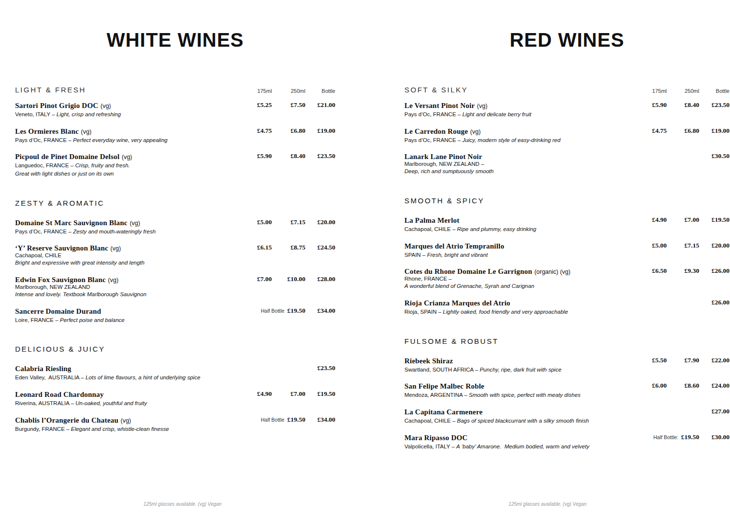WHITE WINES
| LIGHT & FRESH | 175ml | 250ml | Bottle |
| --- | --- | --- | --- |
| Sartori Pinot Grigio DOC (vg) Veneto, ITALY – Light, crisp and refreshing | £5.25 | £7.50 | £21.00 |
| Les Ormieres Blanc (vg) Pays d’Oc, FRANCE – Perfect everyday wine, very appealing | £4.75 | £6.80 | £19.00 |
| Picpoul de Pinet Domaine Delsol (vg) Languedoc, FRANCE – Crisp, fruity and fresh. Great with light dishes or just on its own | £5.90 | £8.40 | £23.50 |
| ZESTY & AROMATIC |
| Domaine St Marc Sauvignon Blanc (vg) Pays d’Oc, FRANCE – Zesty and mouth-wateringly fresh | £5.00 | £7.15 | £20.00 |
| ‘Y’ Reserve Sauvignon Blanc (vg) Cachapoal, CHILE Bright and expressive with great intensity and length | £6.15 | £8.75 | £24.50 |
| Edwin Fox Sauvignon Blanc (vg) Marlborough, NEW ZEALAND Intense and lovely. Textbook Marlborough Sauvignon | £7.00 | £10.00 | £28.00 |
| Sancerre Domaine Durand Loire, FRANCE – Perfect poise and balance | Half Bottle £19.50 | £34.00 |
| DELICIOUS & JUICY |
| Calabria Riesling Eden Valley, AUSTRALIA – Lots of lime flavours, a hint of underlying spice | | | £23.50 |
| Leonard Road Chardonnay Riverina, AUSTRALIA – Un-oaked, youthful and fruity | £4.90 | £7.00 | £19.50 |
| Chablis l’Orangerie du Chateau (vg) Burgundy, FRANCE – Elegant and crisp, whistle-clean finesse | Half Bottle £19.50 | £34.00 |
RED WINES
| SOFT & SILKY | 175ml | 250ml | Bottle |
| --- | --- | --- | --- |
| Le Versant Pinot Noir (vg) Pays d’Oc, FRANCE – Light and delicate berry fruit | £5.90 | £8.40 | £23.50 |
| Le Carredon Rouge (vg) Pays d’Oc, FRANCE – Juicy, modern style of easy-drinking red | £4.75 | £6.80 | £19.00 |
| Lanark Lane Pinot Noir Marlborough, NEW ZEALAND – Deep, rich and sumptuously smooth | | | £30.50 |
| SMOOTH & SPICY |
| La Palma Merlot Cachapoal, CHILE – Ripe and plummy, easy drinking | £4.90 | £7.00 | £19.50 |
| Marques del Atrio Tempranillo SPAIN – Fresh, bright and vibrant | £5.00 | £7.15 | £20.00 |
| Cotes du Rhone Domaine Le Garrignon (organic) (vg) Rhone, FRANCE – A wonderful blend of Grenache, Syrah and Carignan | £6.50 | £9.30 | £26.00 |
| Rioja Crianza Marques del Atrio Rioja, SPAIN – Lightly oaked, food friendly and very approachable | | | £26.00 |
| FULSOME & ROBUST |
| Riebeek Shiraz Swartland, SOUTH AFRICA – Punchy, ripe, dark fruit with spice | £5.50 | £7.90 | £22.00 |
| San Felipe Malbec Roble Mendoza, ARGENTINA – Smooth with spice, perfect with meaty dishes | £6.00 | £8.60 | £24.00 |
| La Capitana Carmenere Cachapoal, CHILE – Bags of spiced blackcurrant with a silky smooth finish | | | £27.00 |
| Mara Ripasso DOC Valpolicella, ITALY – A ‘baby’ Amarone. Medium bodied, warm and velvety | Half Bottle: £19.50 | £30.00 |
125ml glasses available. (vg) Vegan
125ml glasses available. (vg) Vegan